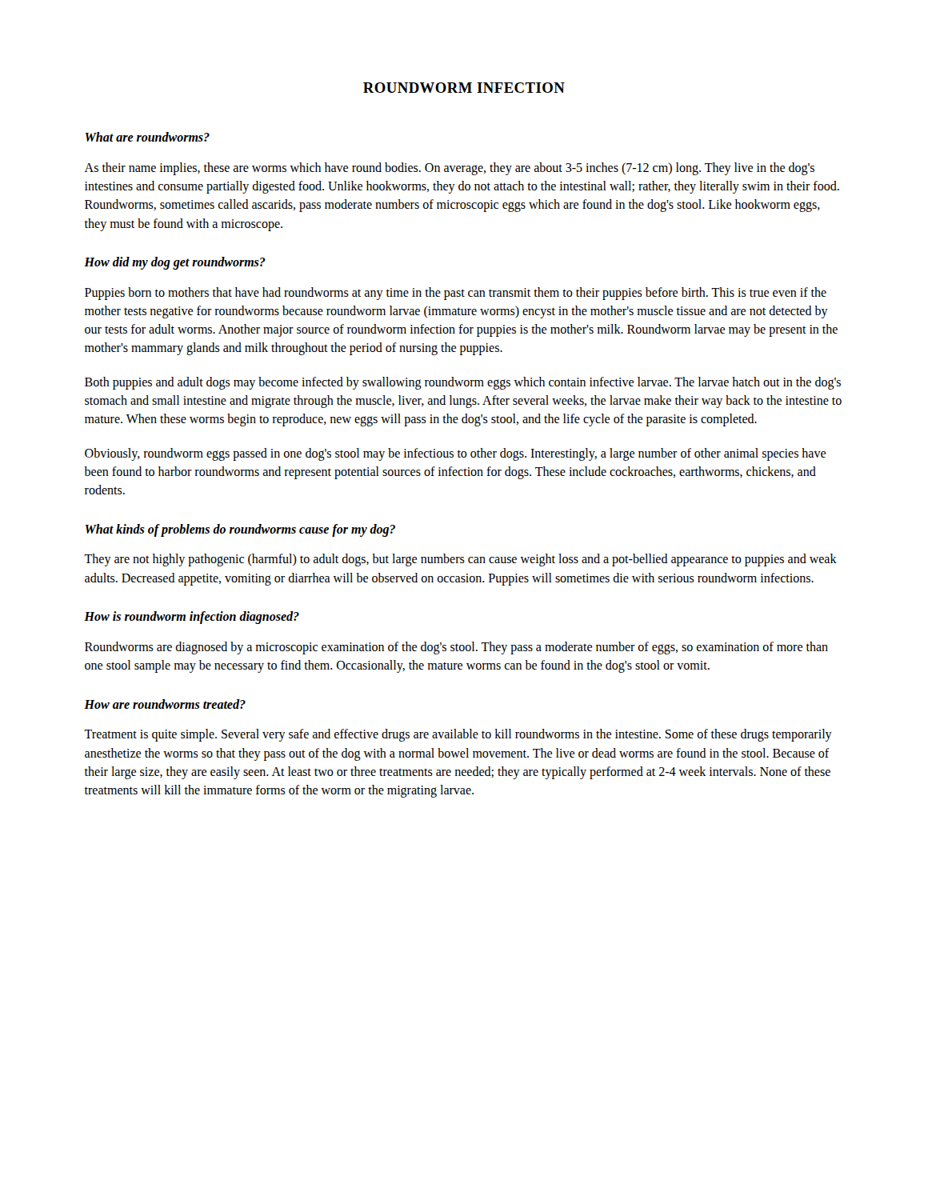ROUNDWORM INFECTION
What are roundworms?
As their name implies, these are worms which have round bodies. On average, they are about 3-5 inches (7-12 cm) long. They live in the dog's intestines and consume partially digested food. Unlike hookworms, they do not attach to the intestinal wall; rather, they literally swim in their food. Roundworms, sometimes called ascarids, pass moderate numbers of microscopic eggs which are found in the dog's stool. Like hookworm eggs, they must be found with a microscope.
How did my dog get roundworms?
Puppies born to mothers that have had roundworms at any time in the past can transmit them to their puppies before birth. This is true even if the mother tests negative for roundworms because roundworm larvae (immature worms) encyst in the mother's muscle tissue and are not detected by our tests for adult worms. Another major source of roundworm infection for puppies is the mother's milk. Roundworm larvae may be present in the mother's mammary glands and milk throughout the period of nursing the puppies.
Both puppies and adult dogs may become infected by swallowing roundworm eggs which contain infective larvae. The larvae hatch out in the dog's stomach and small intestine and migrate through the muscle, liver, and lungs. After several weeks, the larvae make their way back to the intestine to mature. When these worms begin to reproduce, new eggs will pass in the dog's stool, and the life cycle of the parasite is completed.
Obviously, roundworm eggs passed in one dog's stool may be infectious to other dogs. Interestingly, a large number of other animal species have been found to harbor roundworms and represent potential sources of infection for dogs. These include cockroaches, earthworms, chickens, and rodents.
What kinds of problems do roundworms cause for my dog?
They are not highly pathogenic (harmful) to adult dogs, but large numbers can cause weight loss and a pot-bellied appearance to puppies and weak adults. Decreased appetite, vomiting or diarrhea will be observed on occasion. Puppies will sometimes die with serious roundworm infections.
How is roundworm infection diagnosed?
Roundworms are diagnosed by a microscopic examination of the dog's stool. They pass a moderate number of eggs, so examination of more than one stool sample may be necessary to find them. Occasionally, the mature worms can be found in the dog's stool or vomit.
How are roundworms treated?
Treatment is quite simple. Several very safe and effective drugs are available to kill roundworms in the intestine. Some of these drugs temporarily anesthetize the worms so that they pass out of the dog with a normal bowel movement. The live or dead worms are found in the stool. Because of their large size, they are easily seen. At least two or three treatments are needed; they are typically performed at 2-4 week intervals. None of these treatments will kill the immature forms of the worm or the migrating larvae.